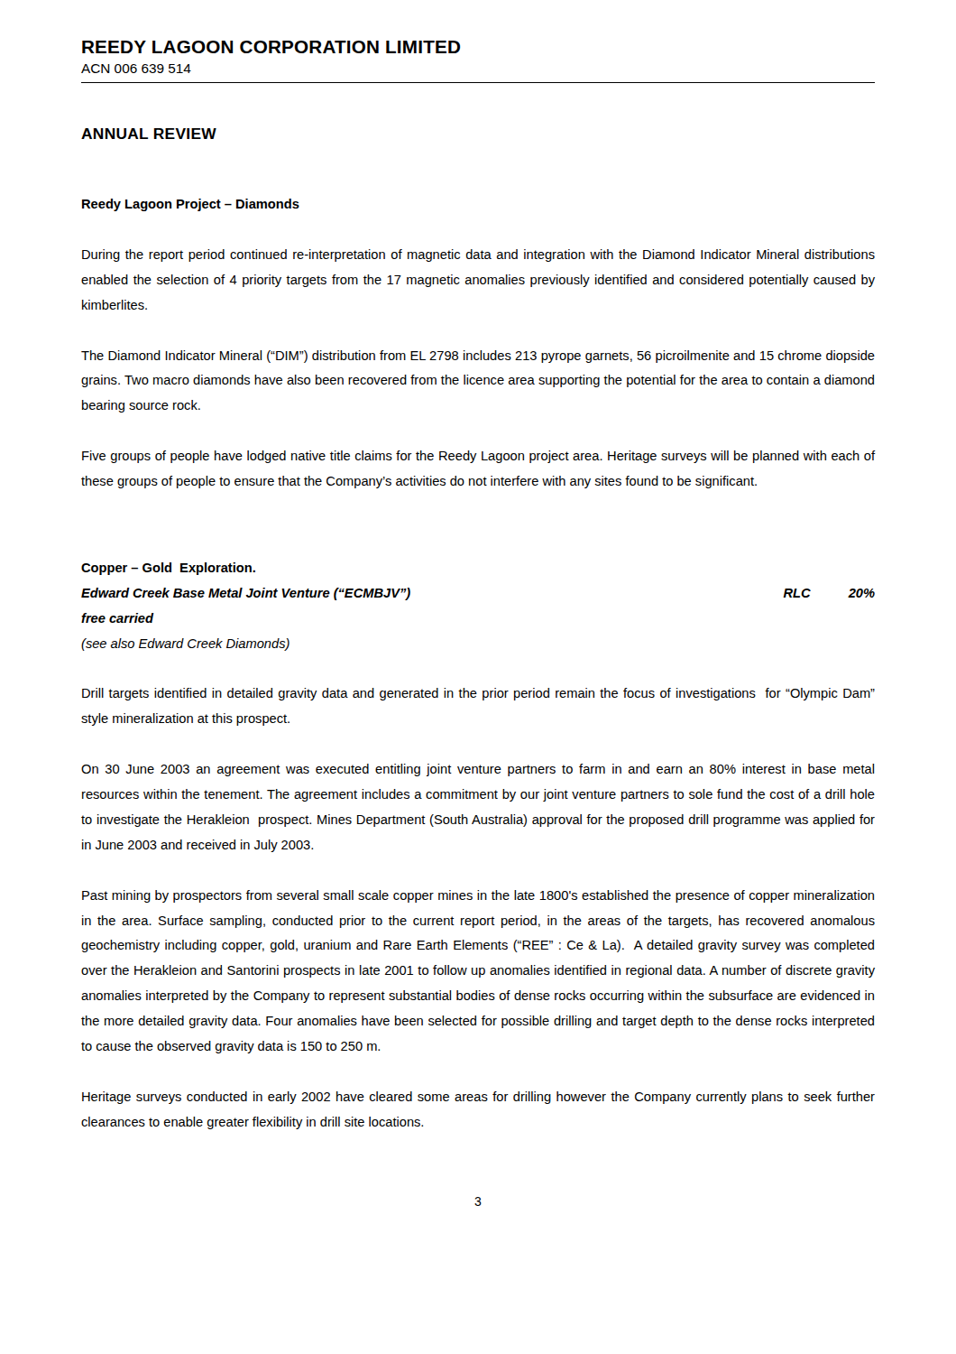REEDY LAGOON CORPORATION LIMITED
ACN 006 639 514
ANNUAL REVIEW
Reedy Lagoon Project – Diamonds
During the report period continued re-interpretation of magnetic data and integration with the Diamond Indicator Mineral distributions enabled the selection of 4 priority targets from the 17 magnetic anomalies previously identified and considered potentially caused by kimberlites.
The Diamond Indicator Mineral (“DIM”) distribution from EL 2798 includes 213 pyrope garnets, 56 picroilmenite and 15 chrome diopside grains. Two macro diamonds have also been recovered from the licence area supporting the potential for the area to contain a diamond bearing source rock.
Five groups of people have lodged native title claims for the Reedy Lagoon project area. Heritage surveys will be planned with each of these groups of people to ensure that the Company’s activities do not interfere with any sites found to be significant.
Copper – Gold Exploration.
Edward Creek Base Metal Joint Venture (“ECMBJV”) RLC20%
free carried
(see also Edward Creek Diamonds)
Drill targets identified in detailed gravity data and generated in the prior period remain the focus of investigations for “Olympic Dam” style mineralization at this prospect.
On 30 June 2003 an agreement was executed entitling joint venture partners to farm in and earn an 80% interest in base metal resources within the tenement. The agreement includes a commitment by our joint venture partners to sole fund the cost of a drill hole to investigate the Herakleion prospect. Mines Department (South Australia) approval for the proposed drill programme was applied for in June 2003 and received in July 2003.
Past mining by prospectors from several small scale copper mines in the late 1800's established the presence of copper mineralization in the area. Surface sampling, conducted prior to the current report period, in the areas of the targets, has recovered anomalous geochemistry including copper, gold, uranium and Rare Earth Elements (“REE” : Ce & La). A detailed gravity survey was completed over the Herakleion and Santorini prospects in late 2001 to follow up anomalies identified in regional data. A number of discrete gravity anomalies interpreted by the Company to represent substantial bodies of dense rocks occurring within the subsurface are evidenced in the more detailed gravity data. Four anomalies have been selected for possible drilling and target depth to the dense rocks interpreted to cause the observed gravity data is 150 to 250 m.
Heritage surveys conducted in early 2002 have cleared some areas for drilling however the Company currently plans to seek further clearances to enable greater flexibility in drill site locations.
3